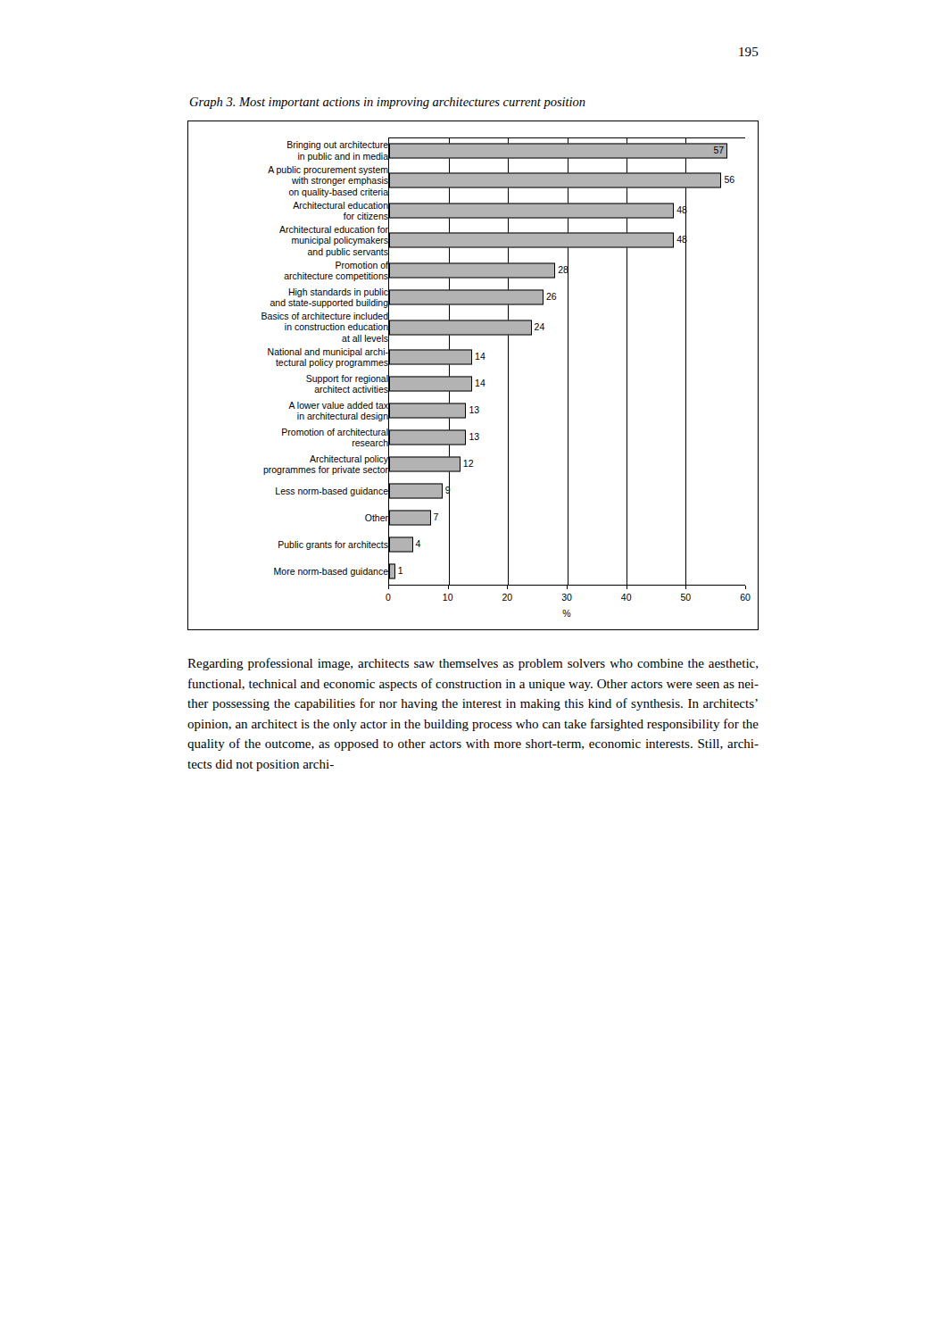195
Graph 3. Most important actions in improving architectures current position
| Bringing out architecture in public and in media | 57 |
| A public procurement system with stronger emphasis on quality-based criteria | 56 |
| Architectural education for citizens | 48 |
| Architectural education for municipal policymakers and public servants | 48 |
| Promotion of architecture competitions | 28 |
| High standards in public and state-supported building | 26 |
| Basics of architecture included in construction education at all levels | 24 |
| National and municipal archi- tectural policy programmes | 14 |
| Support for regional architect activities | 14 |
| A lower value added tax in architectural design | 13 |
| Promotion of architectural research | 13 |
| Architectural policy programmes for private sector | 12 |
| Less norm-based guidance | 9 |
| Other | 7 |
| Public grants for architects | 4 |
| More norm-based guidance | 1 |
0
10
20
30
40
50
60
%
Regarding professional image, architects saw themselves as problem solvers who combine the aesthetic, functional, technical and economic aspects of construction in a unique way. Other actors were seen as neither possessing the capabilities for nor having the interest in making this kind of synthesis. In architects’ opinion, an architect is the only actor in the building process who can take farsighted responsibility for the quality of the outcome, as opposed to other actors with more short-term, economic interests. Still, architects did not position archi-